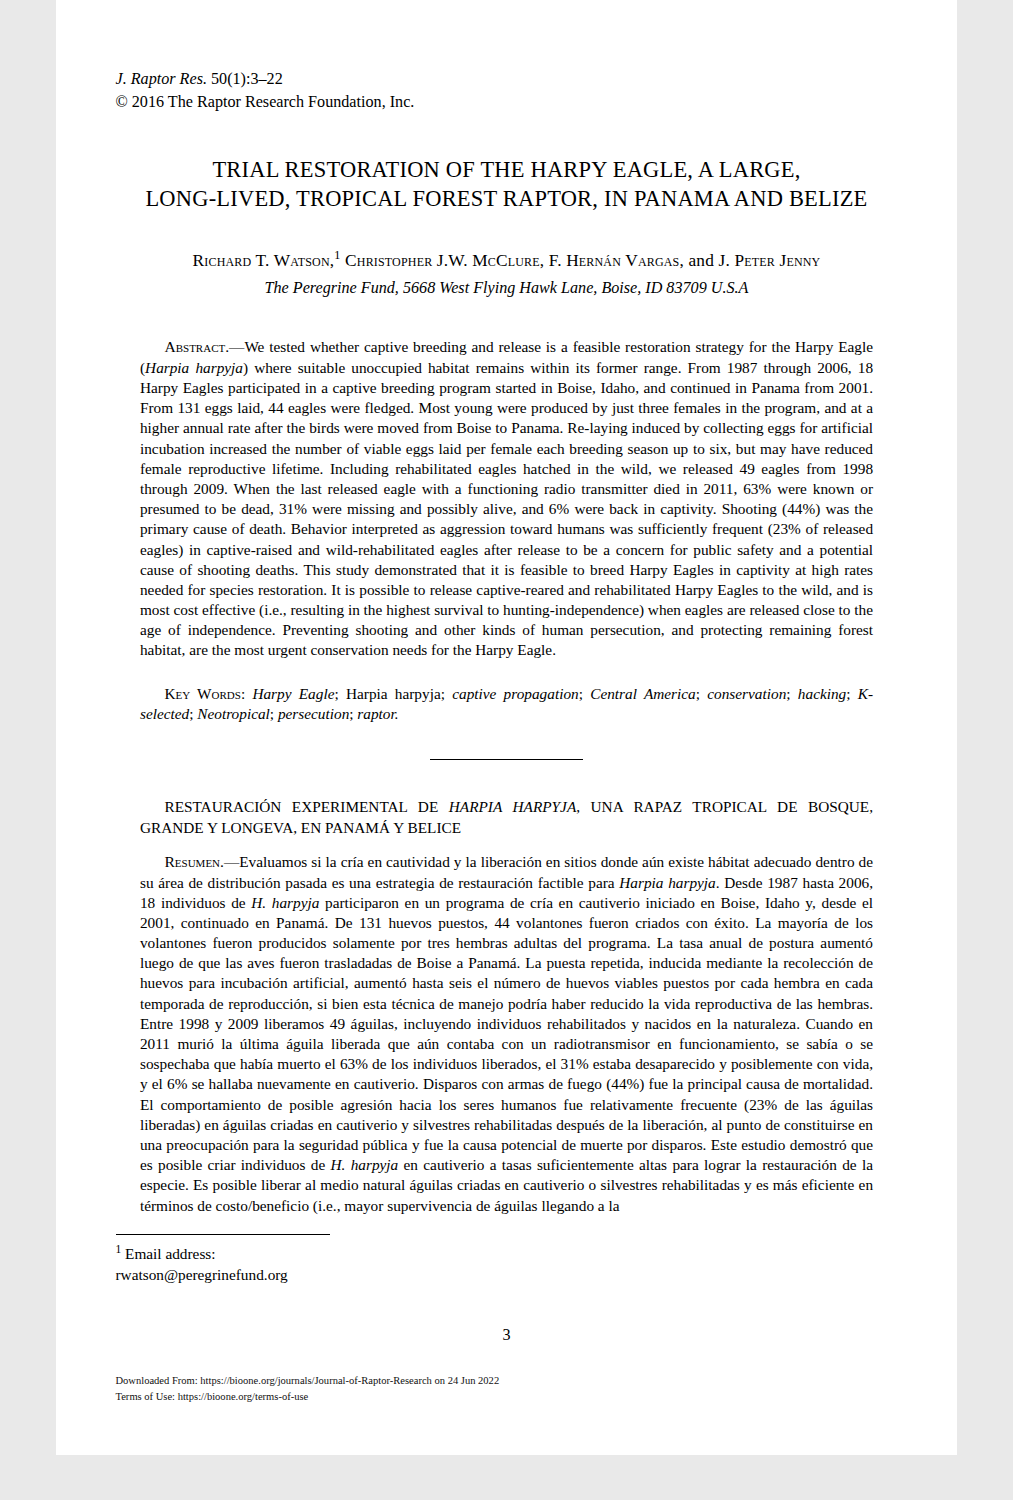J. Raptor Res. 50(1):3–22 © 2016 The Raptor Research Foundation, Inc.
Trial Restoration of the Harpy Eagle, a Large,
Long-Lived, Tropical Forest Raptor, in Panama and Belize
Richard T. Watson,1 Christopher J.W. McClure, F. Hernán Vargas, and J. Peter Jenny
The Peregrine Fund, 5668 West Flying Hawk Lane, Boise, ID 83709 U.S.A
Abstract.—We tested whether captive breeding and release is a feasible restoration strategy for the Harpy Eagle (Harpia harpyja) where suitable unoccupied habitat remains within its former range. From 1987 through 2006, 18 Harpy Eagles participated in a captive breeding program started in Boise, Idaho, and continued in Panama from 2001. From 131 eggs laid, 44 eagles were fledged. Most young were produced by just three females in the program, and at a higher annual rate after the birds were moved from Boise to Panama. Re-laying induced by collecting eggs for artificial incubation increased the number of viable eggs laid per female each breeding season up to six, but may have reduced female reproductive lifetime. Including rehabilitated eagles hatched in the wild, we released 49 eagles from 1998 through 2009. When the last released eagle with a functioning radio transmitter died in 2011, 63% were known or presumed to be dead, 31% were missing and possibly alive, and 6% were back in captivity. Shooting (44%) was the primary cause of death. Behavior interpreted as aggression toward humans was sufficiently frequent (23% of released eagles) in captive-raised and wild-rehabilitated eagles after release to be a concern for public safety and a potential cause of shooting deaths. This study demonstrated that it is feasible to breed Harpy Eagles in captivity at high rates needed for species restoration. It is possible to release captive-reared and rehabilitated Harpy Eagles to the wild, and is most cost effective (i.e., resulting in the highest survival to hunting-independence) when eagles are released close to the age of independence. Preventing shooting and other kinds of human persecution, and protecting remaining forest habitat, are the most urgent conservation needs for the Harpy Eagle.
Key Words: Harpy Eagle; Harpia harpyja; captive propagation; Central America; conservation; hacking; K-selected; Neotropical; persecution; raptor.
RESTAURACIÓN EXPERIMENTAL DE HARPIA HARPYJA, UNA RAPAZ TROPICAL DE BOSQUE, GRANDE Y LONGEVA, EN PANAMÁ Y BELICE
Resumen.—Evaluamos si la cría en cautividad y la liberación en sitios donde aún existe hábitat adecuado dentro de su área de distribución pasada es una estrategia de restauración factible para Harpia harpyja. Desde 1987 hasta 2006, 18 individuos de H. harpyja participaron en un programa de cría en cautiverio iniciado en Boise, Idaho y, desde el 2001, continuado en Panamá. De 131 huevos puestos, 44 volantones fueron criados con éxito. La mayoría de los volantones fueron producidos solamente por tres hembras adultas del programa. La tasa anual de postura aumentó luego de que las aves fueron trasladadas de Boise a Panamá. La puesta repetida, inducida mediante la recolección de huevos para incubación artificial, aumentó hasta seis el número de huevos viables puestos por cada hembra en cada temporada de reproducción, si bien esta técnica de manejo podría haber reducido la vida reproductiva de las hembras. Entre 1998 y 2009 liberamos 49 águilas, incluyendo individuos rehabilitados y nacidos en la naturaleza. Cuando en 2011 murió la última águila liberada que aún contaba con un radiotransmisor en funcionamiento, se sabía o se sospechaba que había muerto el 63% de los individuos liberados, el 31% estaba desaparecido y posiblemente con vida, y el 6% se hallaba nuevamente en cautiverio. Disparos con armas de fuego (44%) fue la principal causa de mortalidad. El comportamiento de posible agresión hacia los seres humanos fue relativamente frecuente (23% de las águilas liberadas) en águilas criadas en cautiverio y silvestres rehabilitadas después de la liberación, al punto de constituirse en una preocupación para la seguridad pública y fue la causa potencial de muerte por disparos. Este estudio demostró que es posible criar individuos de H. harpyja en cautiverio a tasas suficientemente altas para lograr la restauración de la especie. Es posible liberar al medio natural águilas criadas en cautiverio o silvestres rehabilitadas y es más eficiente en términos de costo/beneficio (i.e., mayor supervivencia de águilas llegando a la
1 Email address: rwatson@peregrinefund.org
3
Downloaded From: https://bioone.org/journals/Journal-of-Raptor-Research on 24 Jun 2022
Terms of Use: https://bioone.org/terms-of-use